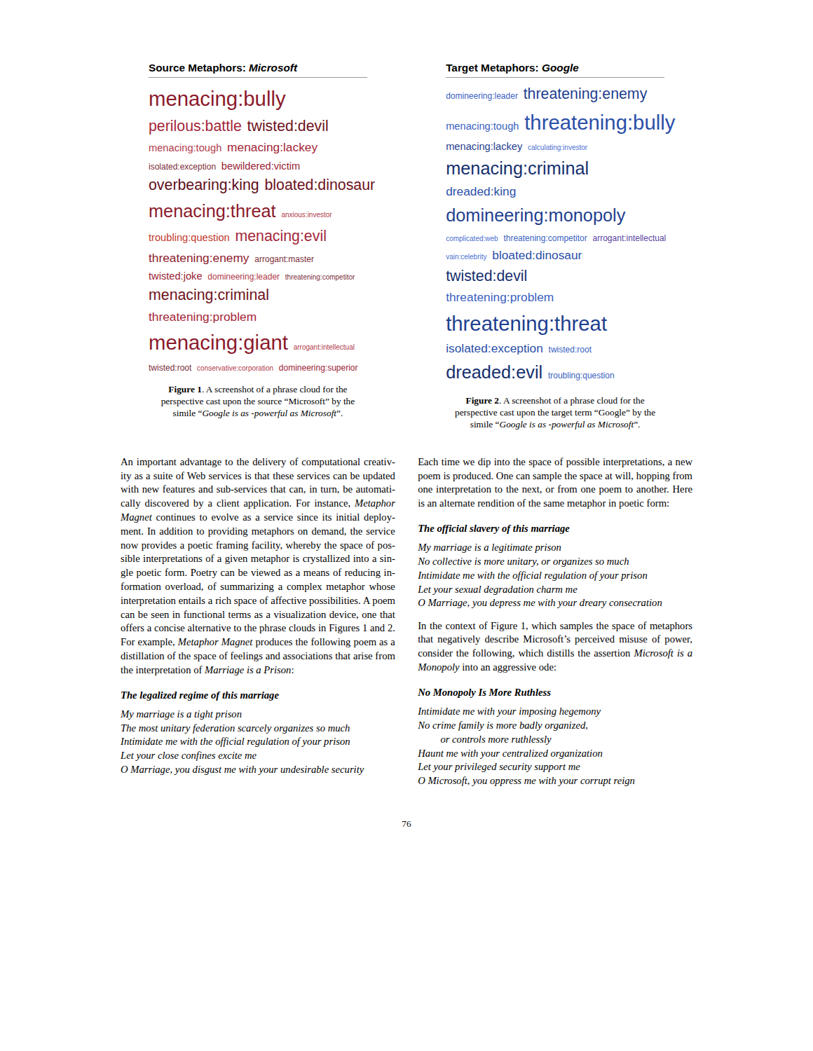Source Metaphors: Microsoft
menacing:bully perilous:battle twisted:devil menacing:tough menacing:lackey isolated:exception bewildered:victim overbearing:king bloated:dinosaur menacing:threat anxious:investor troubling:question menacing:evil threatening:enemy arrogant:master twisted:joke domineering:leader threatening:competitor menacing:criminal threatening:problem menacing:giant arrogant:intellectual twisted:root conservative:corporation domineering:superior
Figure 1. A screenshot of a phrase cloud for the perspective cast upon the source “Microsoft” by the simile “Google is as -powerful as Microsoft”.
Target Metaphors: Google
domineering:leader threatening:enemy menacing:tough threatening:bully menacing:lackey calculating:investor menacing:criminal dreaded:king domineering:monopoly complicated:web threatening:competitor arrogant:intellectual vain:celebrity bloated:dinosaur twisted:devil threatening:problem threatening:threat isolated:exception twisted:root dreaded:evil troubling:question
Figure 2. A screenshot of a phrase cloud for the perspective cast upon the target term “Google” by the simile “Google is as -powerful as Microsoft”.
An important advantage to the delivery of computational creativity as a suite of Web services is that these services can be updated with new features and sub-services that can, in turn, be automatically discovered by a client application. For instance, Metaphor Magnet continues to evolve as a service since its initial deployment. In addition to providing metaphors on demand, the service now provides a poetic framing facility, whereby the space of possible interpretations of a given metaphor is crystallized into a single poetic form. Poetry can be viewed as a means of reducing information overload, of summarizing a complex metaphor whose interpretation entails a rich space of affective possibilities. A poem can be seen in functional terms as a visualization device, one that offers a concise alternative to the phrase clouds in Figures 1 and 2. For example, Metaphor Magnet produces the following poem as a distillation of the space of feelings and associations that arise from the interpretation of Marriage is a Prison:
The legalized regime of this marriage
My marriage is a tight prison
The most unitary federation scarcely organizes so much
Intimidate me with the official regulation of your prison
Let your close confines excite me
O Marriage, you disgust me with your undesirable security
Each time we dip into the space of possible interpretations, a new poem is produced. One can sample the space at will, hopping from one interpretation to the next, or from one poem to another. Here is an alternate rendition of the same metaphor in poetic form:
The official slavery of this marriage
My marriage is a legitimate prison
No collective is more unitary, or organizes so much
Intimidate me with the official regulation of your prison
Let your sexual degradation charm me
O Marriage, you depress me with your dreary consecration
In the context of Figure 1, which samples the space of metaphors that negatively describe Microsoft’s perceived misuse of power, consider the following, which distills the assertion Microsoft is a Monopoly into an aggressive ode:
No Monopoly Is More Ruthless
Intimidate me with your imposing hegemony
No crime family is more badly organized,
or controls more ruthlessly Haunt me with your centralized organization
Let your privileged security support me
O Microsoft, you oppress me with your corrupt reign
76